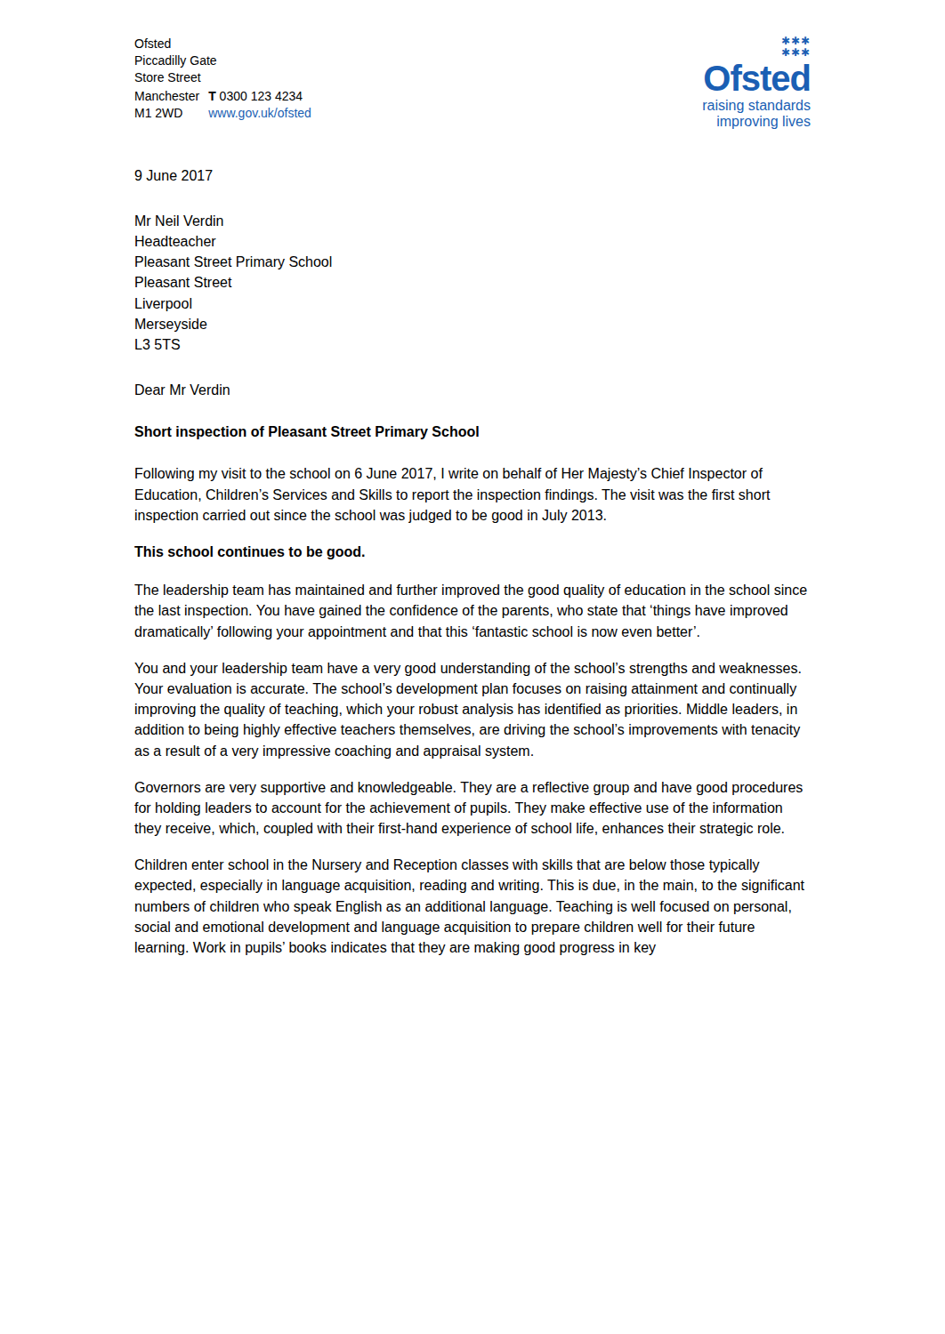Ofsted
Piccadilly Gate
Store Street
| Manchester | T 0300 123 4234 |
| M1 2WD | www.gov.uk/ofsted |
✱✱✱
✱✱✱
Ofsted
raising standards
improving lives
9 June 2017
Mr Neil Verdin
Headteacher
Pleasant Street Primary School
Pleasant Street
Liverpool
Merseyside
L3 5TS
Dear Mr Verdin
Short inspection of Pleasant Street Primary School
Following my visit to the school on 6 June 2017, I write on behalf of Her Majesty’s Chief Inspector of Education, Children’s Services and Skills to report the inspection findings. The visit was the first short inspection carried out since the school was judged to be good in July 2013.
This school continues to be good.
The leadership team has maintained and further improved the good quality of education in the school since the last inspection. You have gained the confidence of the parents, who state that ‘things have improved dramatically’ following your appointment and that this ‘fantastic school is now even better’.
You and your leadership team have a very good understanding of the school’s strengths and weaknesses. Your evaluation is accurate. The school’s development plan focuses on raising attainment and continually improving the quality of teaching, which your robust analysis has identified as priorities. Middle leaders, in addition to being highly effective teachers themselves, are driving the school’s improvements with tenacity as a result of a very impressive coaching and appraisal system.
Governors are very supportive and knowledgeable. They are a reflective group and have good procedures for holding leaders to account for the achievement of pupils. They make effective use of the information they receive, which, coupled with their first-hand experience of school life, enhances their strategic role.
Children enter school in the Nursery and Reception classes with skills that are below those typically expected, especially in language acquisition, reading and writing. This is due, in the main, to the significant numbers of children who speak English as an additional language. Teaching is well focused on personal, social and emotional development and language acquisition to prepare children well for their future learning. Work in pupils’ books indicates that they are making good progress in key